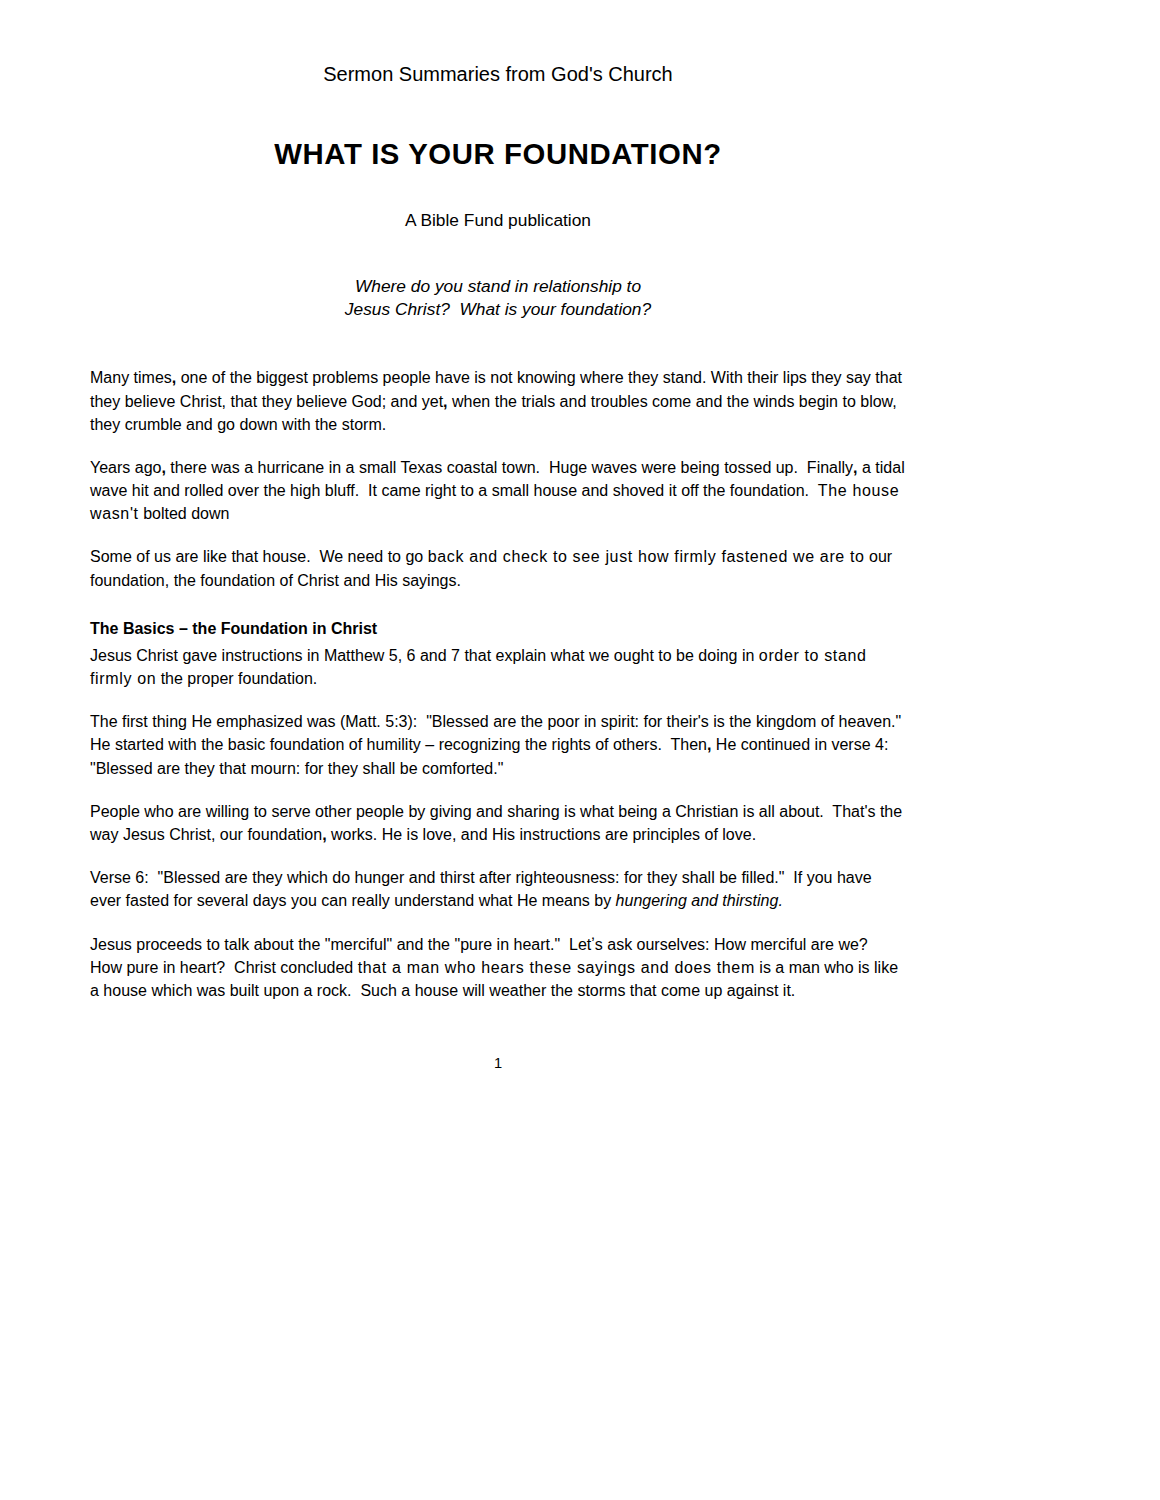Sermon Summaries from God's Church
WHAT IS YOUR FOUNDATION?
A Bible Fund publication
Where do you stand in relationship to
Jesus Christ? What is your foundation?
Many times, one of the biggest problems people have is not knowing where they stand. With their lips they say that they believe Christ, that they believe God; and yet, when the trials and troubles come and the winds begin to blow, they crumble and go down with the storm.
Years ago, there was a hurricane in a small Texas coastal town. Huge waves were being tossed up. Finally, a tidal wave hit and rolled over the high bluff. It came right to a small house and shoved it off the foundation. The house wasn't bolted down
Some of us are like that house. We need to go back and check to see just how firmly fastened we are to our foundation, the foundation of Christ and His sayings.
The Basics – the Foundation in Christ
Jesus Christ gave instructions in Matthew 5, 6 and 7 that explain what we ought to be doing in order to stand firmly on the proper foundation.
The first thing He emphasized was (Matt. 5:3): "Blessed are the poor in spirit: for their's is the kingdom of heaven." He started with the basic foundation of humility – recognizing the rights of others. Then, He continued in verse 4: "Blessed are they that mourn: for they shall be comforted."
People who are willing to serve other people by giving and sharing is what being a Christian is all about. That's the way Jesus Christ, our foundation, works. He is love, and His instructions are principles of love.
Verse 6: "Blessed are they which do hunger and thirst after righteousness: for they shall be filled." If you have ever fasted for several days you can really understand what He means by hungering and thirsting.
Jesus proceeds to talk about the "merciful" and the "pure in heart." Letʼs ask ourselves: How merciful are we? How pure in heart? Christ concluded that a man who hears these sayings and does them is a man who is like a house which was built upon a rock. Such a house will weather the storms that come up against it.
1